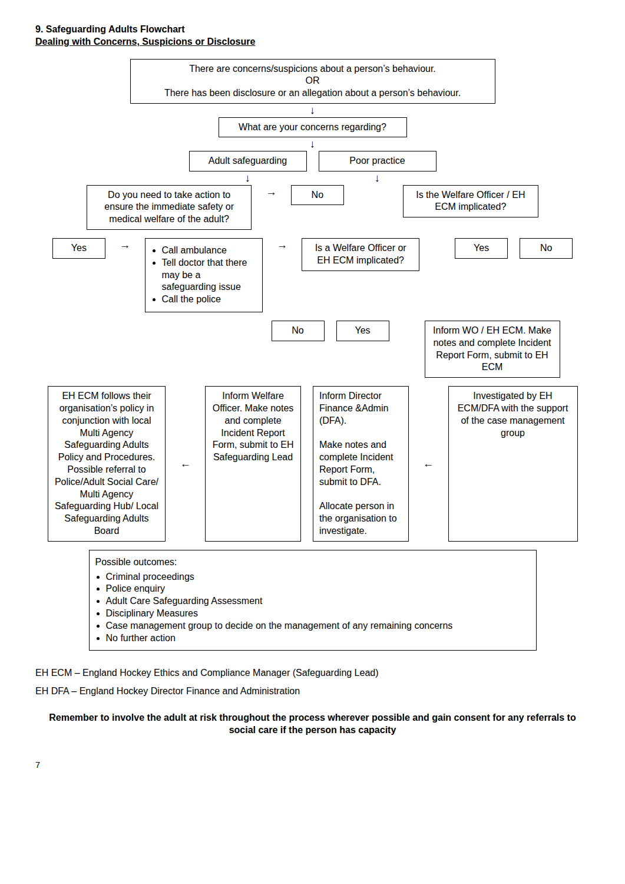9. Safeguarding Adults Flowchart
Dealing with Concerns, Suspicions or Disclosure
There are concerns/suspicions about a person’s behaviour.
OR
There has been disclosure or an allegation about a person’s behaviour.
What are your concerns regarding?
Adult safeguarding
Poor practice
Do you need to take action to ensure the immediate safety or medical welfare of the adult?
No
Is the Welfare Officer / EH ECM implicated?
Yes
Call ambulance
Tell doctor that there may be a safeguarding issue
Call the police
Is a Welfare Officer or EH ECM implicated?
Yes
No
No
Yes
Inform WO / EH ECM. Make notes and complete Incident Report Form, submit to EH ECM
EH ECM follows their organisation’s policy in conjunction with local Multi Agency Safeguarding Adults Policy and Procedures. Possible referral to Police/Adult Social Care/ Multi Agency Safeguarding Hub/ Local Safeguarding Adults Board
Inform Welfare Officer. Make notes and complete Incident Report Form, submit to EH Safeguarding Lead
Inform Director Finance &Admin (DFA).
Make notes and complete Incident Report Form, submit to DFA.
Allocate person in the organisation to investigate.
Investigated by EH ECM/DFA with the support of the case management group
Possible outcomes:
Criminal proceedings
Police enquiry
Adult Care Safeguarding Assessment
Disciplinary Measures
Case management group to decide on the management of any remaining concerns
No further action
EH ECM – England Hockey Ethics and Compliance Manager (Safeguarding Lead)
EH DFA – England Hockey Director Finance and Administration
Remember to involve the adult at risk throughout the process wherever possible and gain consent for any referrals to social care if the person has capacity
7